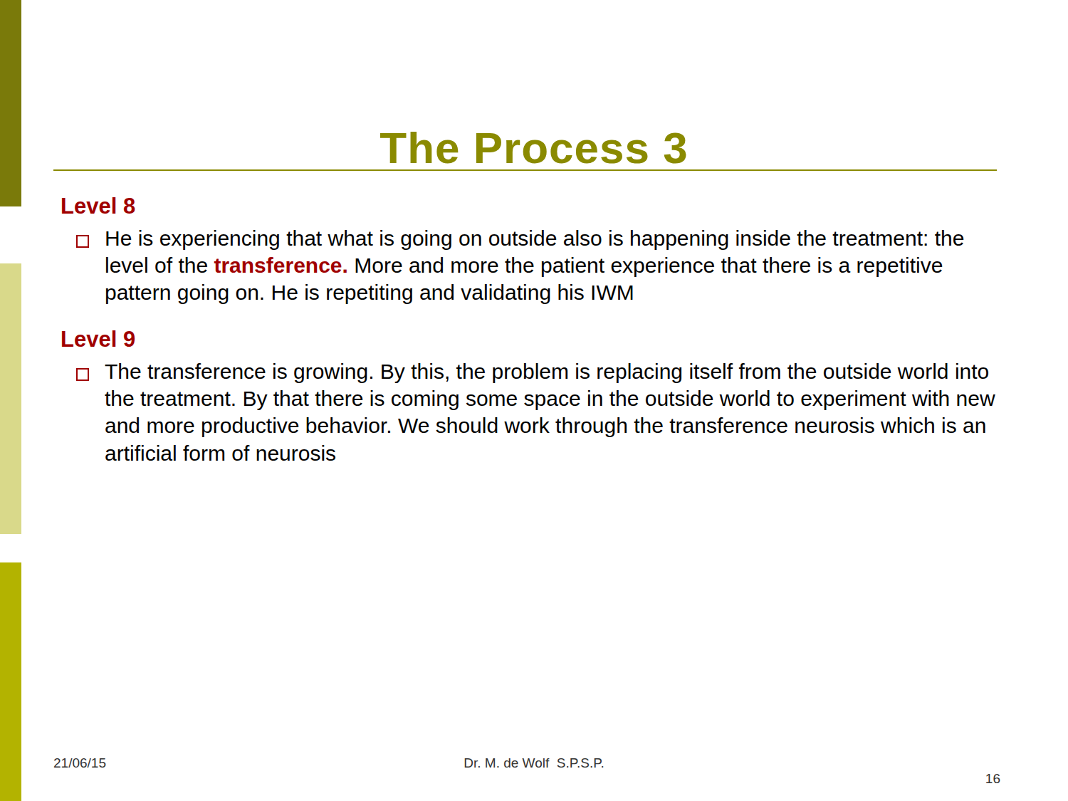The Process 3
Level 8
He is experiencing that what is going on outside also is happening inside the treatment: the level of the transference. More and more the patient experience that there is a repetitive pattern going on. He is repetiting and validating his IWM
Level 9
The transference is growing. By this, the problem is replacing itself from the outside world into the treatment. By that there is coming some space in the outside world to experiment with new and more productive behavior. We should work through the transference neurosis which is an artificial form of neurosis
21/06/15
Dr. M. de Wolf S.P.S.P.
16